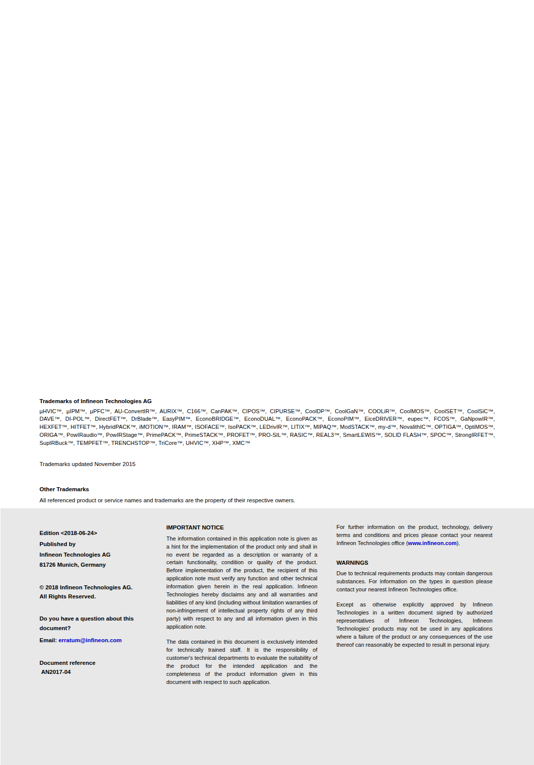Trademarks of Infineon Technologies AG
µHVIC™, µIPM™, µPFC™, AU-ConvertIR™, AURIX™, C166™, CanPAK™, CIPOS™, CIPURSE™, CoolDP™, CoolGaN™, COOLiR™, CoolMOS™, CoolSET™, CoolSiC™, DAVE™, DI-POL™, DirectFET™, DrBlade™, EasyPIM™, EconoBRIDGE™, EconoDUAL™, EconoPACK™, EconoPIM™, EiceDRIVER™, eupec™, FCOS™, GaNpowIR™, HEXFET™, HITFET™, HybridPACK™, iMOTION™, IRAM™, ISOFACE™, IsoPACK™, LEDrivIR™, LITIX™, MIPAQ™, ModSTACK™, my-d™, NovalithIC™, OPTIGA™, OptiMOS™, ORIGA™, PowIRaudio™, PowIRStage™, PrimePACK™, PrimeSTACK™, PROFET™, PRO-SIL™, RASIC™, REAL3™, SmartLEWIS™, SOLID FLASH™, SPOC™, StrongIRFET™, SupIRBuck™, TEMPFET™, TRENCHSTOP™, TriCore™, UHVIC™, XHP™, XMC™
Trademarks updated November 2015
Other Trademarks
All referenced product or service names and trademarks are the property of their respective owners.
Edition <2018-06-24>
Published by
Infineon Technologies AG
81726 Munich, Germany
© 2018 Infineon Technologies AG.
All Rights Reserved.
Do you have a question about this document?
Email: erratum@infineon.com
Document reference
AN2017-04
IMPORTANT NOTICE
The information contained in this application note is given as a hint for the implementation of the product only and shall in no event be regarded as a description or warranty of a certain functionality, condition or quality of the product. Before implementation of the product, the recipient of this application note must verify any function and other technical information given herein in the real application. Infineon Technologies hereby disclaims any and all warranties and liabilities of any kind (including without limitation warranties of non-infringement of intellectual property rights of any third party) with respect to any and all information given in this application note.
The data contained in this document is exclusively intended for technically trained staff. It is the responsibility of customer's technical departments to evaluate the suitability of the product for the intended application and the completeness of the product information given in this document with respect to such application.
For further information on the product, technology, delivery terms and conditions and prices please contact your nearest Infineon Technologies office (www.infineon.com).
WARNINGS
Due to technical requirements products may contain dangerous substances. For information on the types in question please contact your nearest Infineon Technologies office.
Except as otherwise explicitly approved by Infineon Technologies in a written document signed by authorized representatives of Infineon Technologies, Infineon Technologies' products may not be used in any applications where a failure of the product or any consequences of the use thereof can reasonably be expected to result in personal injury.